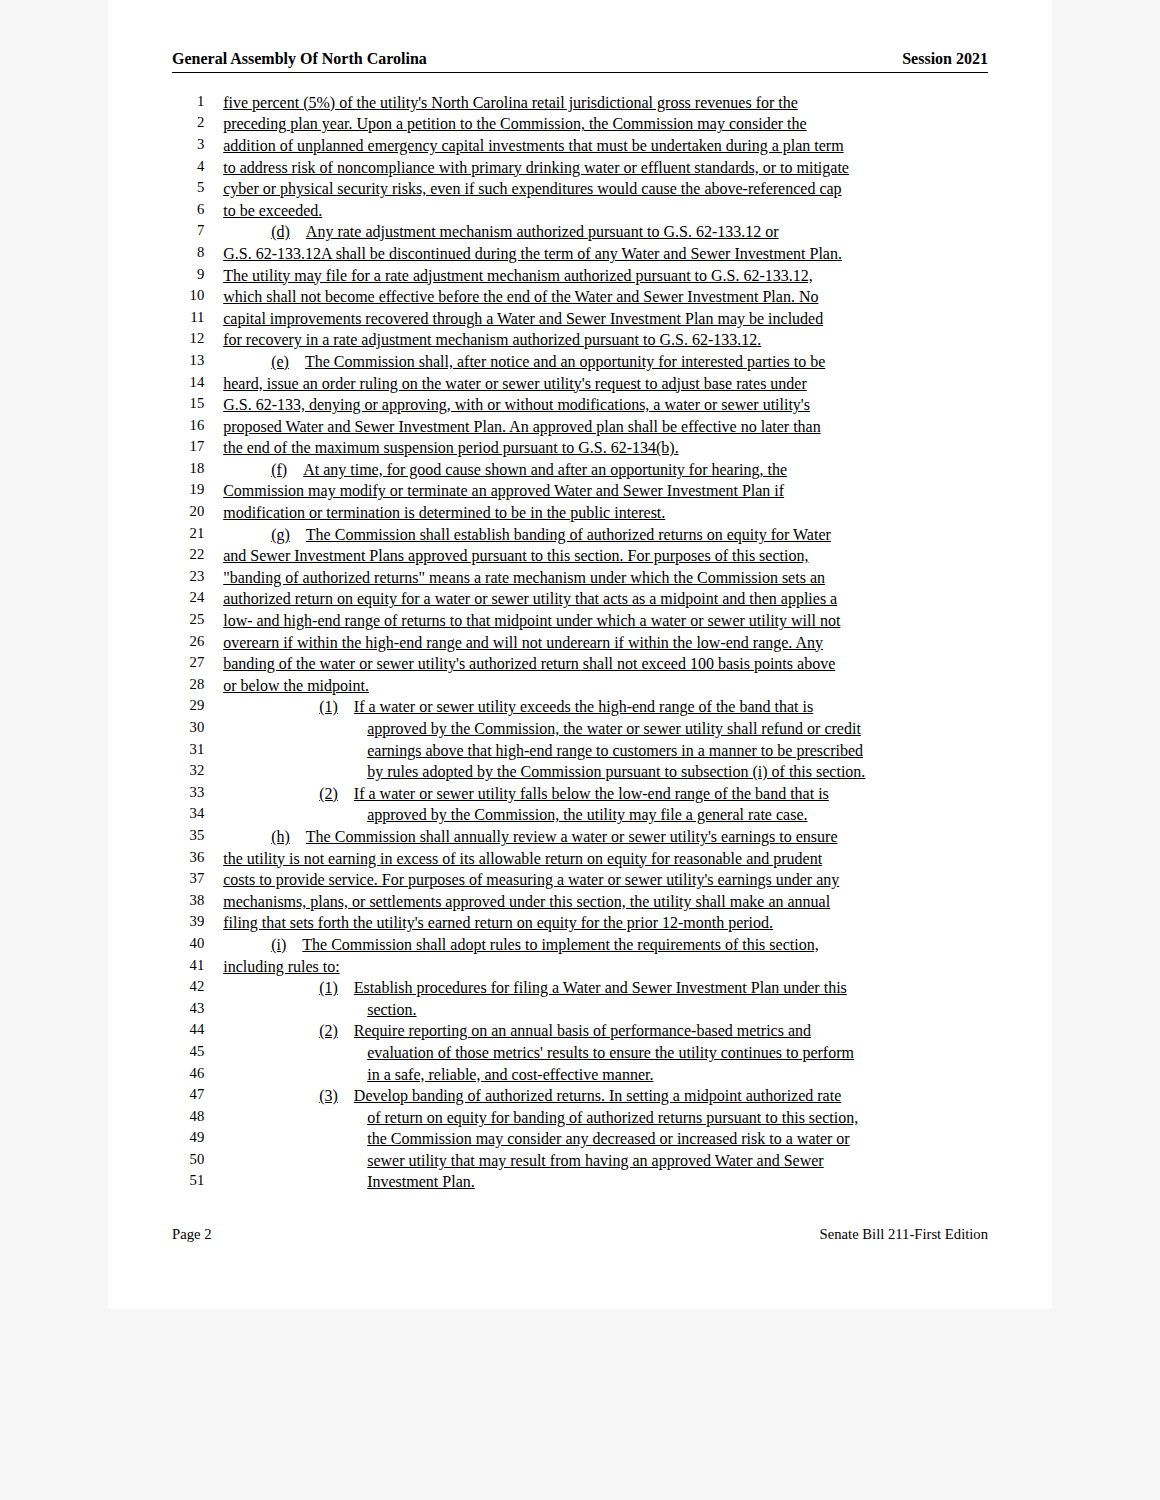General Assembly Of North Carolina Session 2021
five percent (5%) of the utility's North Carolina retail jurisdictional gross revenues for the
preceding plan year. Upon a petition to the Commission, the Commission may consider the
addition of unplanned emergency capital investments that must be undertaken during a plan term
to address risk of noncompliance with primary drinking water or effluent standards, or to mitigate
cyber or physical security risks, even if such expenditures would cause the above-referenced cap
to be exceeded.
(d) Any rate adjustment mechanism authorized pursuant to G.S. 62-133.12 or
G.S. 62-133.12A shall be discontinued during the term of any Water and Sewer Investment Plan.
The utility may file for a rate adjustment mechanism authorized pursuant to G.S. 62-133.12,
which shall not become effective before the end of the Water and Sewer Investment Plan. No
capital improvements recovered through a Water and Sewer Investment Plan may be included
for recovery in a rate adjustment mechanism authorized pursuant to G.S. 62-133.12.
(e) The Commission shall, after notice and an opportunity for interested parties to be
heard, issue an order ruling on the water or sewer utility's request to adjust base rates under
G.S. 62-133, denying or approving, with or without modifications, a water or sewer utility's
proposed Water and Sewer Investment Plan. An approved plan shall be effective no later than
the end of the maximum suspension period pursuant to G.S. 62-134(b).
(f) At any time, for good cause shown and after an opportunity for hearing, the
Commission may modify or terminate an approved Water and Sewer Investment Plan if
modification or termination is determined to be in the public interest.
(g) The Commission shall establish banding of authorized returns on equity for Water
and Sewer Investment Plans approved pursuant to this section. For purposes of this section,
"banding of authorized returns" means a rate mechanism under which the Commission sets an
authorized return on equity for a water or sewer utility that acts as a midpoint and then applies a
low- and high-end range of returns to that midpoint under which a water or sewer utility will not
overearn if within the high-end range and will not underearn if within the low-end range. Any
banding of the water or sewer utility's authorized return shall not exceed 100 basis points above
or below the midpoint.
(1) If a water or sewer utility exceeds the high-end range of the band that is
approved by the Commission, the water or sewer utility shall refund or credit
earnings above that high-end range to customers in a manner to be prescribed
by rules adopted by the Commission pursuant to subsection (i) of this section.
(2) If a water or sewer utility falls below the low-end range of the band that is
approved by the Commission, the utility may file a general rate case.
(h) The Commission shall annually review a water or sewer utility's earnings to ensure
the utility is not earning in excess of its allowable return on equity for reasonable and prudent
costs to provide service. For purposes of measuring a water or sewer utility's earnings under any
mechanisms, plans, or settlements approved under this section, the utility shall make an annual
filing that sets forth the utility's earned return on equity for the prior 12-month period.
(i) The Commission shall adopt rules to implement the requirements of this section,
including rules to:
(1) Establish procedures for filing a Water and Sewer Investment Plan under this
section.
(2) Require reporting on an annual basis of performance-based metrics and
evaluation of those metrics' results to ensure the utility continues to perform
in a safe, reliable, and cost-effective manner.
(3) Develop banding of authorized returns. In setting a midpoint authorized rate
of return on equity for banding of authorized returns pursuant to this section,
the Commission may consider any decreased or increased risk to a water or
sewer utility that may result from having an approved Water and Sewer
Investment Plan.
Page 2 Senate Bill 211-First Edition